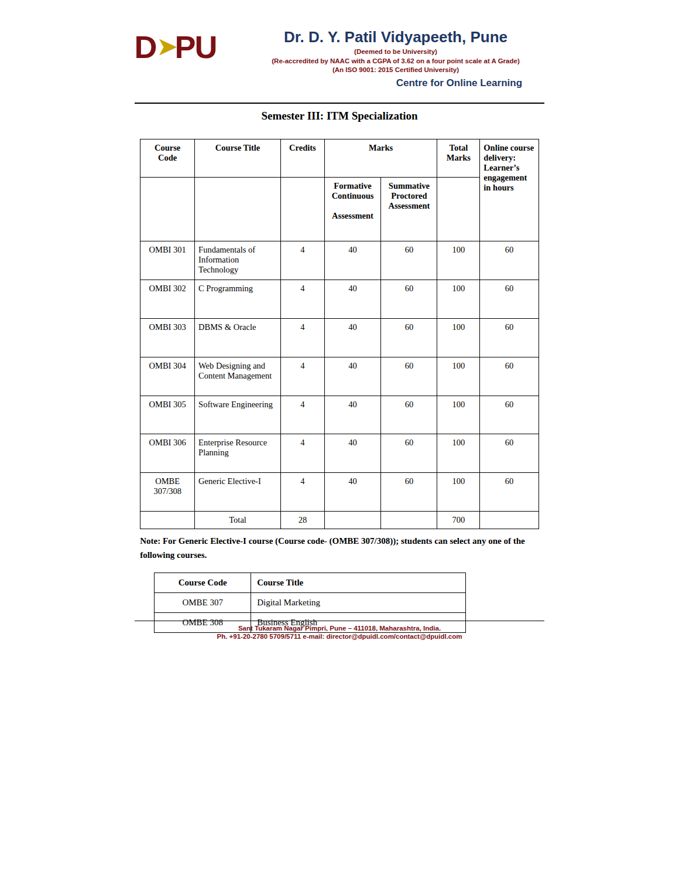D➤PU
Dr. D. Y. Patil Vidyapeeth, Pune
(Deemed to be University)
(Re-accredited by NAAC with a CGPA of 3.62 on a four point scale at A Grade)
(An ISO 9001: 2015 Certified University)
Centre for Online Learning
Semester III: ITM Specialization
| Course Code | Course Title | Credits | Marks | Total Marks | Online course delivery: Learner’s engagement in hours |
| --- | --- | --- | --- | --- | --- |
| | | | Formative Continuous Assessment | Summative Proctored Assessment | |
| OMBI 301 | Fundamentals of Information Technology | 4 | 40 | 60 | 100 | 60 |
| OMBI 302 | C Programming | 4 | 40 | 60 | 100 | 60 |
| OMBI 303 | DBMS & Oracle | 4 | 40 | 60 | 100 | 60 |
| OMBI 304 | Web Designing and Content Management | 4 | 40 | 60 | 100 | 60 |
| OMBI 305 | Software Engineering | 4 | 40 | 60 | 100 | 60 |
| OMBI 306 | Enterprise Resource Planning | 4 | 40 | 60 | 100 | 60 |
| OMBE 307/308 | Generic Elective-I | 4 | 40 | 60 | 100 | 60 |
| | Total | 28 | | | 700 | |
Note: For Generic Elective-I course (Course code- (OMBE 307/308)); students can select any one of the following courses.
| Course Code | Course Title |
| --- | --- |
| OMBE 307 | Digital Marketing |
| OMBE 308 | Business English |
Sant Tukaram Nagar Pimpri, Pune – 411018, Maharashtra, India.
Ph. +91-20-2780 5709/5711 e-mail: director@dpuidl.com/contact@dpuidl.com